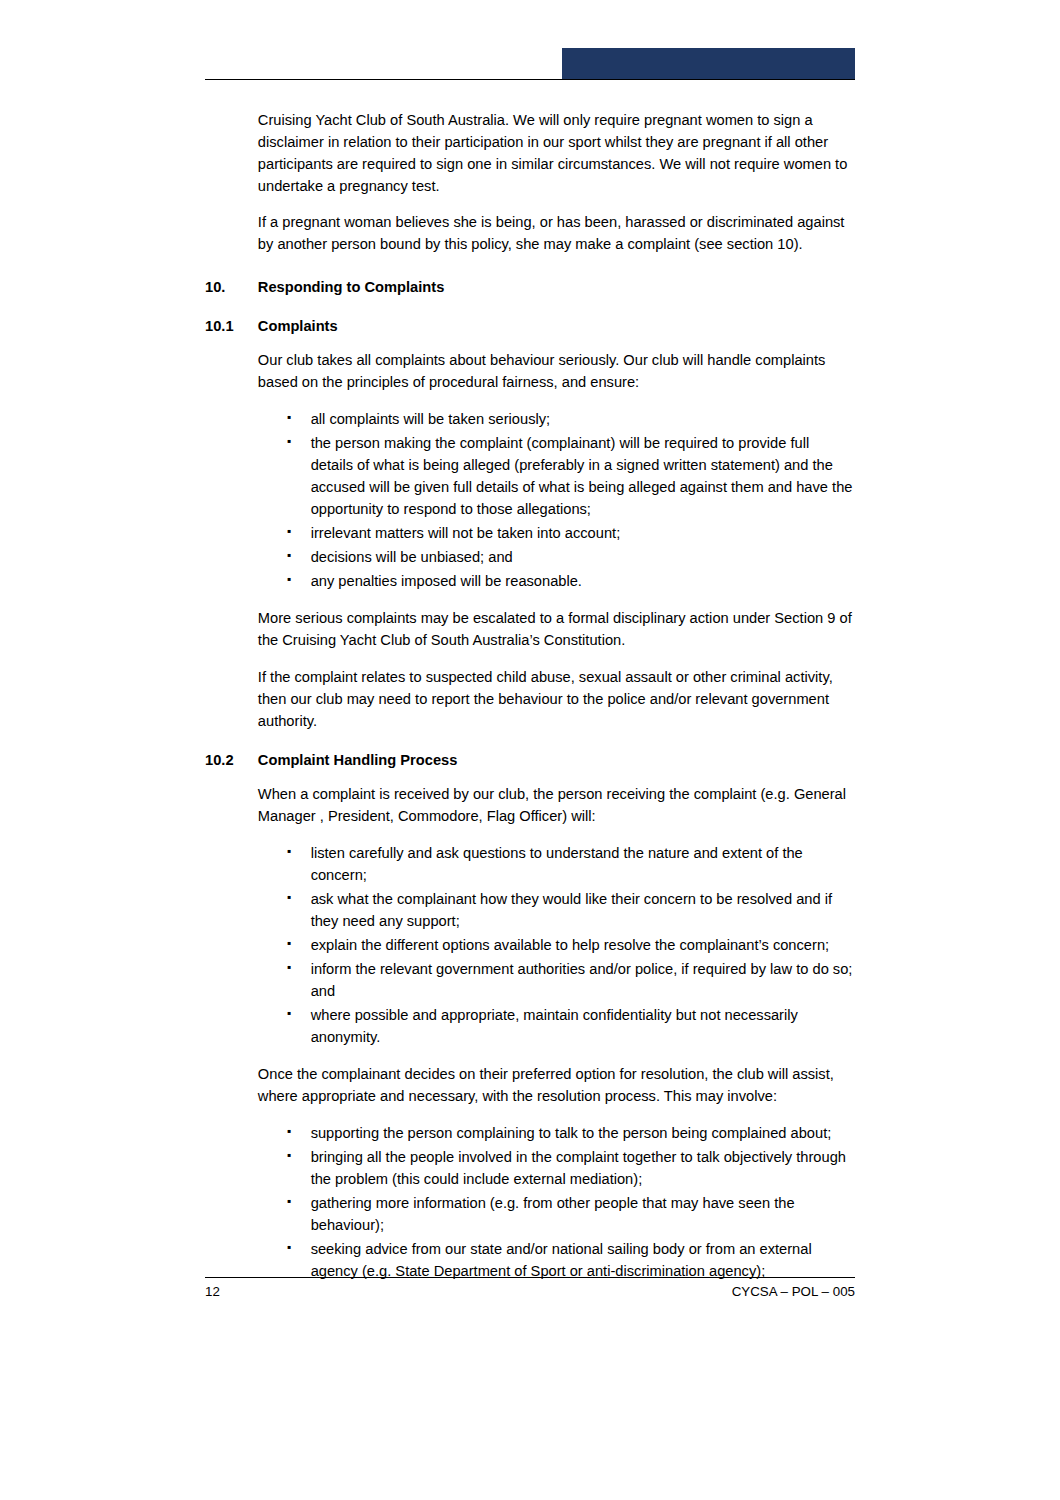Cruising Yacht Club of South Australia. We will only require pregnant women to sign a disclaimer in relation to their participation in our sport whilst they are pregnant if all other participants are required to sign one in similar circumstances. We will not require women to undertake a pregnancy test.
If a pregnant woman believes she is being, or has been, harassed or discriminated against by another person bound by this policy, she may make a complaint (see section 10).
10. Responding to Complaints
10.1 Complaints
Our club takes all complaints about behaviour seriously. Our club will handle complaints based on the principles of procedural fairness, and ensure:
all complaints will be taken seriously;
the person making the complaint (complainant) will be required to provide full details of what is being alleged (preferably in a signed written statement) and the accused will be given full details of what is being alleged against them and have the opportunity to respond to those allegations;
irrelevant matters will not be taken into account;
decisions will be unbiased; and
any penalties imposed will be reasonable.
More serious complaints may be escalated to a formal disciplinary action under Section 9 of the Cruising Yacht Club of South Australia’s Constitution.
If the complaint relates to suspected child abuse, sexual assault or other criminal activity, then our club may need to report the behaviour to the police and/or relevant government authority.
10.2 Complaint Handling Process
When a complaint is received by our club, the person receiving the complaint (e.g. General Manager , President, Commodore, Flag Officer) will:
listen carefully and ask questions to understand the nature and extent of the concern;
ask what the complainant how they would like their concern to be resolved and if they need any support;
explain the different options available to help resolve the complainant’s concern;
inform the relevant government authorities and/or police, if required by law to do so; and
where possible and appropriate, maintain confidentiality but not necessarily anonymity.
Once the complainant decides on their preferred option for resolution, the club will assist, where appropriate and necessary, with the resolution process. This may involve:
supporting the person complaining to talk to the person being complained about;
bringing all the people involved in the complaint together to talk objectively through the problem (this could include external mediation);
gathering more information (e.g. from other people that may have seen the behaviour);
seeking advice from our state and/or national sailing body or from an external agency (e.g. State Department of Sport or anti-discrimination agency);
12
CYCSA – POL – 005